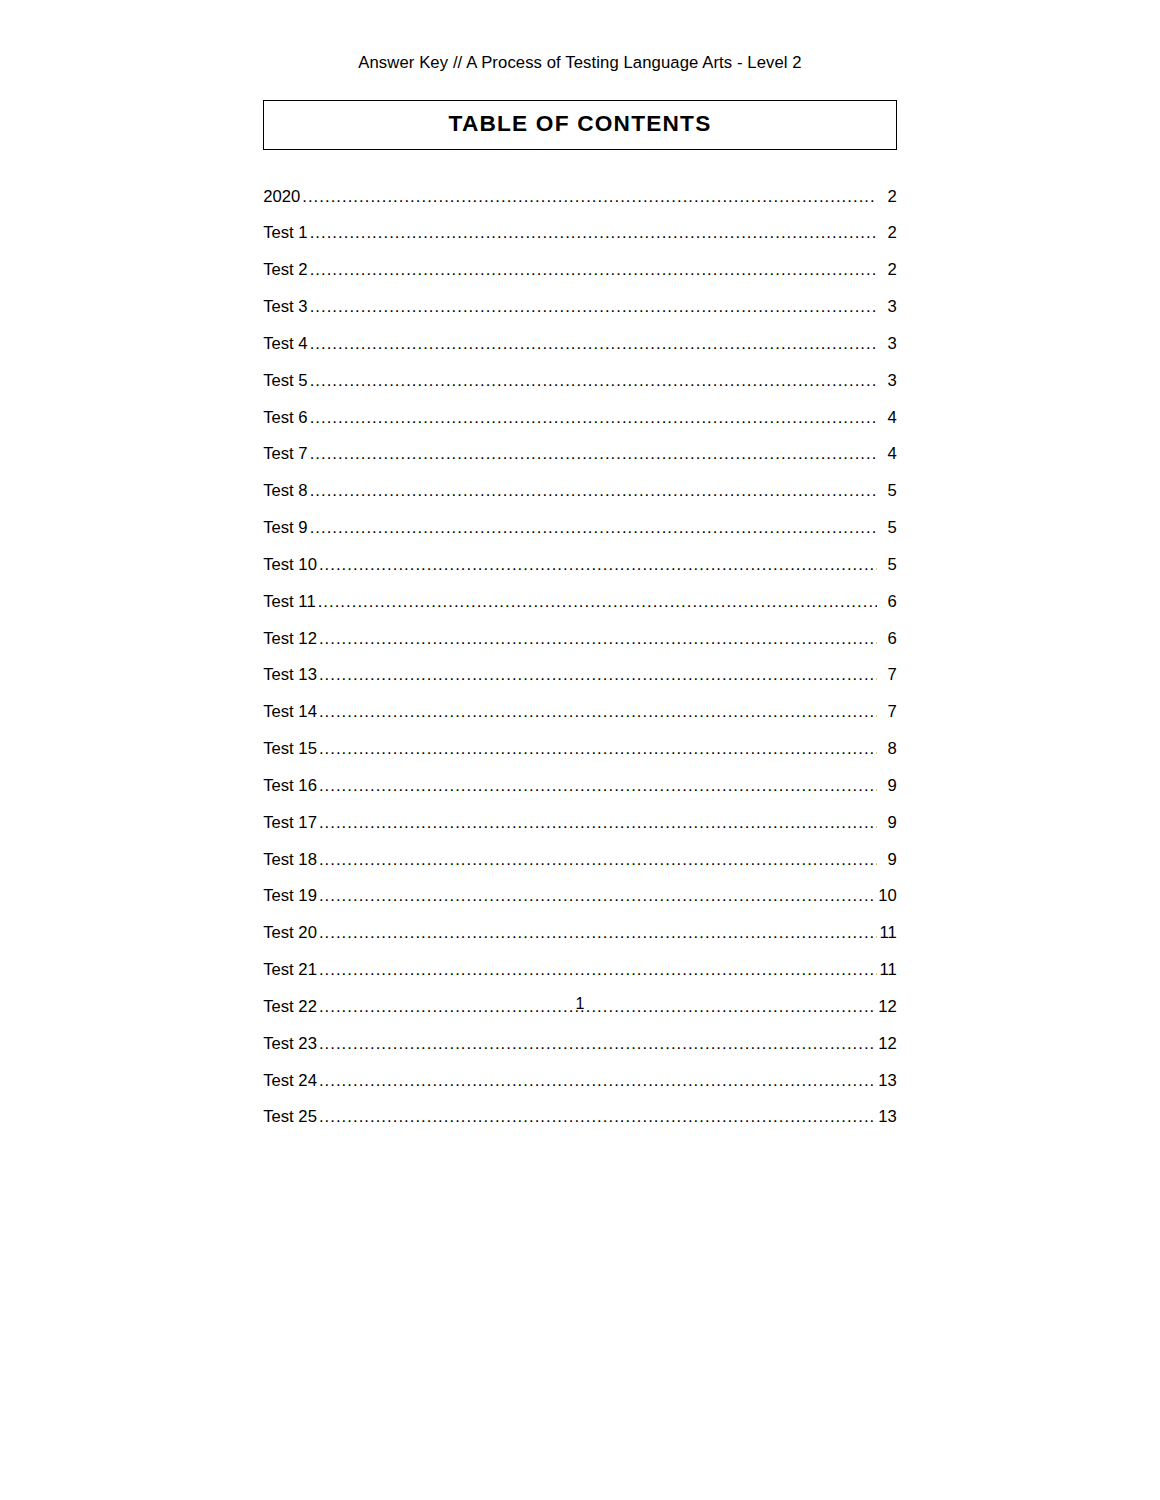Answer Key // A Process of Testing Language Arts - Level 2
TABLE OF CONTENTS
2020.................................................................................................................................................................. 2
Test 1............................................................................................................................................................... 2
Test 2............................................................................................................................................................... 2
Test 3............................................................................................................................................................... 3
Test 4............................................................................................................................................................... 3
Test 5............................................................................................................................................................... 3
Test 6............................................................................................................................................................... 4
Test 7............................................................................................................................................................... 4
Test 8............................................................................................................................................................... 5
Test 9............................................................................................................................................................... 5
Test 10............................................................................................................................................................. 5
Test 11............................................................................................................................................................. 6
Test 12............................................................................................................................................................. 6
Test 13............................................................................................................................................................. 7
Test 14............................................................................................................................................................. 7
Test 15............................................................................................................................................................. 8
Test 16............................................................................................................................................................. 9
Test 17............................................................................................................................................................. 9
Test 18............................................................................................................................................................. 9
Test 19........................................................................................................................................................... 10
Test 20........................................................................................................................................................... 11
Test 21........................................................................................................................................................... 11
Test 22........................................................................................................................................................... 12
Test 23........................................................................................................................................................... 12
Test 24........................................................................................................................................................... 13
Test 25........................................................................................................................................................... 13
1